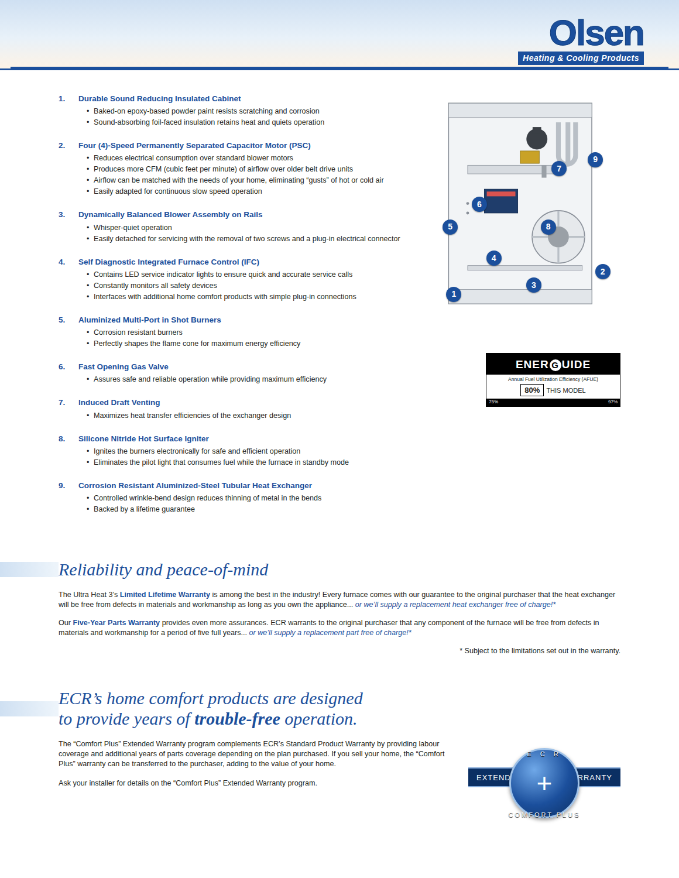Olsen
Heating & Cooling Products
Durable Sound Reducing Insulated Cabinet
Baked-on epoxy-based powder paint resists scratching and corrosion
Sound-absorbing foil-faced insulation retains heat and quiets operation
Four (4)-Speed Permanently Separated Capacitor Motor (PSC)
Reduces electrical consumption over standard blower motors
Produces more CFM (cubic feet per minute) of airflow over older belt drive units
Airflow can be matched with the needs of your home, eliminating “gusts” of hot or cold air
Easily adapted for continuous slow speed operation
Dynamically Balanced Blower Assembly on Rails
Whisper-quiet operation
Easily detached for servicing with the removal of two screws and a plug-in electrical connector
Self Diagnostic Integrated Furnace Control (IFC)
Contains LED service indicator lights to ensure quick and accurate service calls
Constantly monitors all safety devices
Interfaces with additional home comfort products with simple plug-in connections
Aluminized Multi-Port in Shot Burners
Corrosion resistant burners
Perfectly shapes the flame cone for maximum energy efficiency
Fast Opening Gas Valve
Assures safe and reliable operation while providing maximum efficiency
Induced Draft Venting
Maximizes heat transfer efficiencies of the exchanger design
Silicone Nitride Hot Surface Igniter
Ignites the burners electronically for safe and efficient operation
Eliminates the pilot light that consumes fuel while the furnace in standby mode
Corrosion Resistant Aluminized-Steel Tubular Heat Exchanger
Controlled wrinkle-bend design reduces thinning of metal in the bends
Backed by a lifetime guarantee
1 2 3 4 5 6 7 8 9
ENERGUIDE
Annual Fuel Utilization Efficiency (AFUE)
80% THIS MODEL
75% 97%
Reliability and peace-of-mind
The Ultra Heat 3’s Limited Lifetime Warranty is among the best in the industry! Every furnace comes with our guarantee to the original purchaser that the heat exchanger will be free from defects in materials and workmanship as long as you own the appliance... or we’ll supply a replacement heat exchanger free of charge!*
Our Five-Year Parts Warranty provides even more assurances. ECR warrants to the original purchaser that any component of the furnace will be free from defects in materials and workmanship for a period of five full years... or we’ll supply a replacement part free of charge!*
* Subject to the limitations set out in the warranty.
ECR’s home comfort products are designed
to provide years of trouble-free operation.
The “Comfort Plus” Extended Warranty program complements ECR’s Standard Product Warranty by providing labour coverage and additional years of parts coverage depending on the plan purchased. If you sell your home, the “Comfort Plus” warranty can be transferred to the purchaser, adding to the value of your home.
Ask your installer for details on the “Comfort Plus” Extended Warranty program.
EXTENDED WARRANTY
+
E C R
COMFORT PLUS